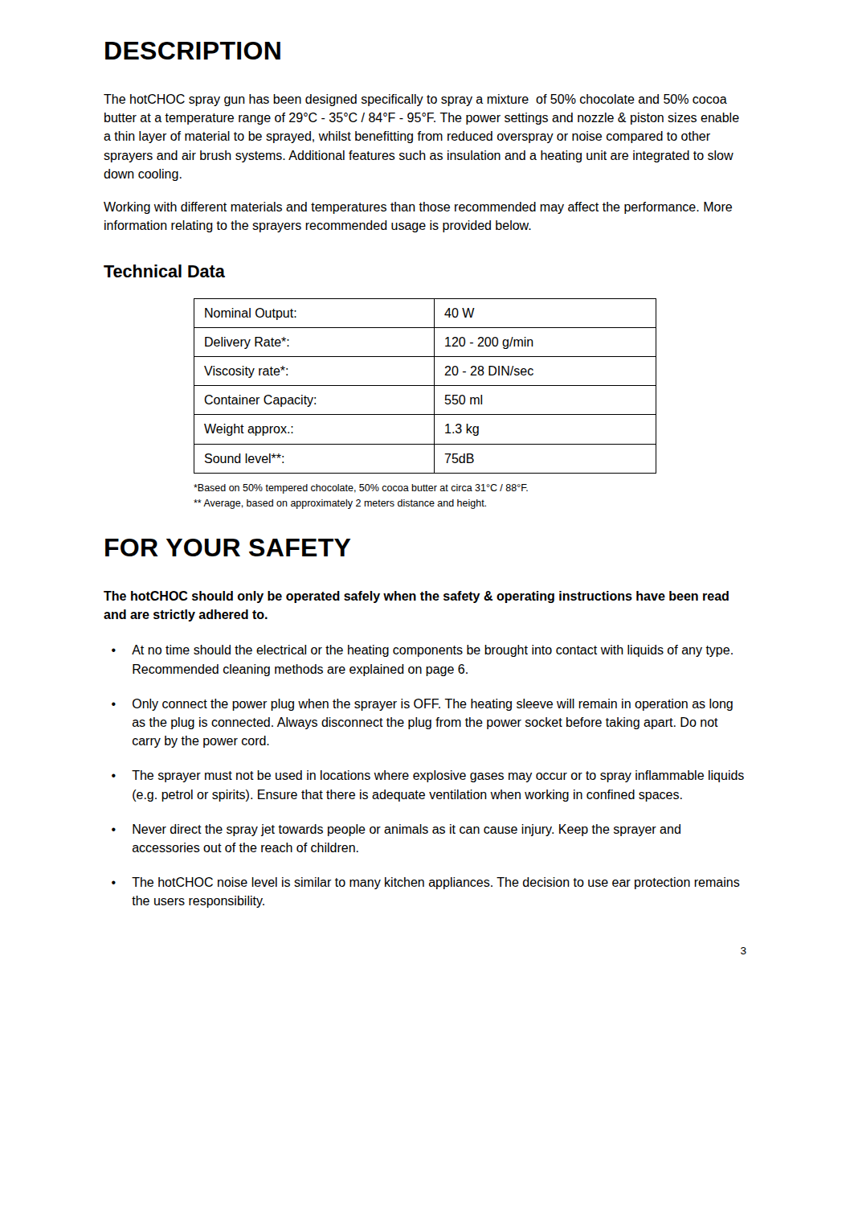DESCRIPTION
The hotCHOC spray gun has been designed specifically to spray a mixture of 50% chocolate and 50% cocoa butter at a temperature range of 29°C - 35°C / 84°F - 95°F. The power settings and nozzle & piston sizes enable a thin layer of material to be sprayed, whilst benefitting from reduced overspray or noise compared to other sprayers and air brush systems. Additional features such as insulation and a heating unit are integrated to slow down cooling.
Working with different materials and temperatures than those recommended may affect the performance. More information relating to the sprayers recommended usage is provided below.
Technical Data
| Nominal Output: | 40 W |
| Delivery Rate*: | 120 - 200 g/min |
| Viscosity rate*: | 20 - 28 DIN/sec |
| Container Capacity: | 550 ml |
| Weight approx.: | 1.3 kg |
| Sound level**: | 75dB |
*Based on 50% tempered chocolate, 50% cocoa butter at circa 31°C / 88°F. ** Average, based on approximately 2 meters distance and height.
FOR YOUR SAFETY
The hotCHOC should only be operated safely when the safety & operating instructions have been read and are strictly adhered to.
At no time should the electrical or the heating components be brought into contact with liquids of any type. Recommended cleaning methods are explained on page 6.
Only connect the power plug when the sprayer is OFF. The heating sleeve will remain in operation as long as the plug is connected. Always disconnect the plug from the power socket before taking apart. Do not carry by the power cord.
The sprayer must not be used in locations where explosive gases may occur or to spray inflammable liquids (e.g. petrol or spirits). Ensure that there is adequate ventilation when working in confined spaces.
Never direct the spray jet towards people or animals as it can cause injury. Keep the sprayer and accessories out of the reach of children.
The hotCHOC noise level is similar to many kitchen appliances. The decision to use ear protection remains the users responsibility.
3